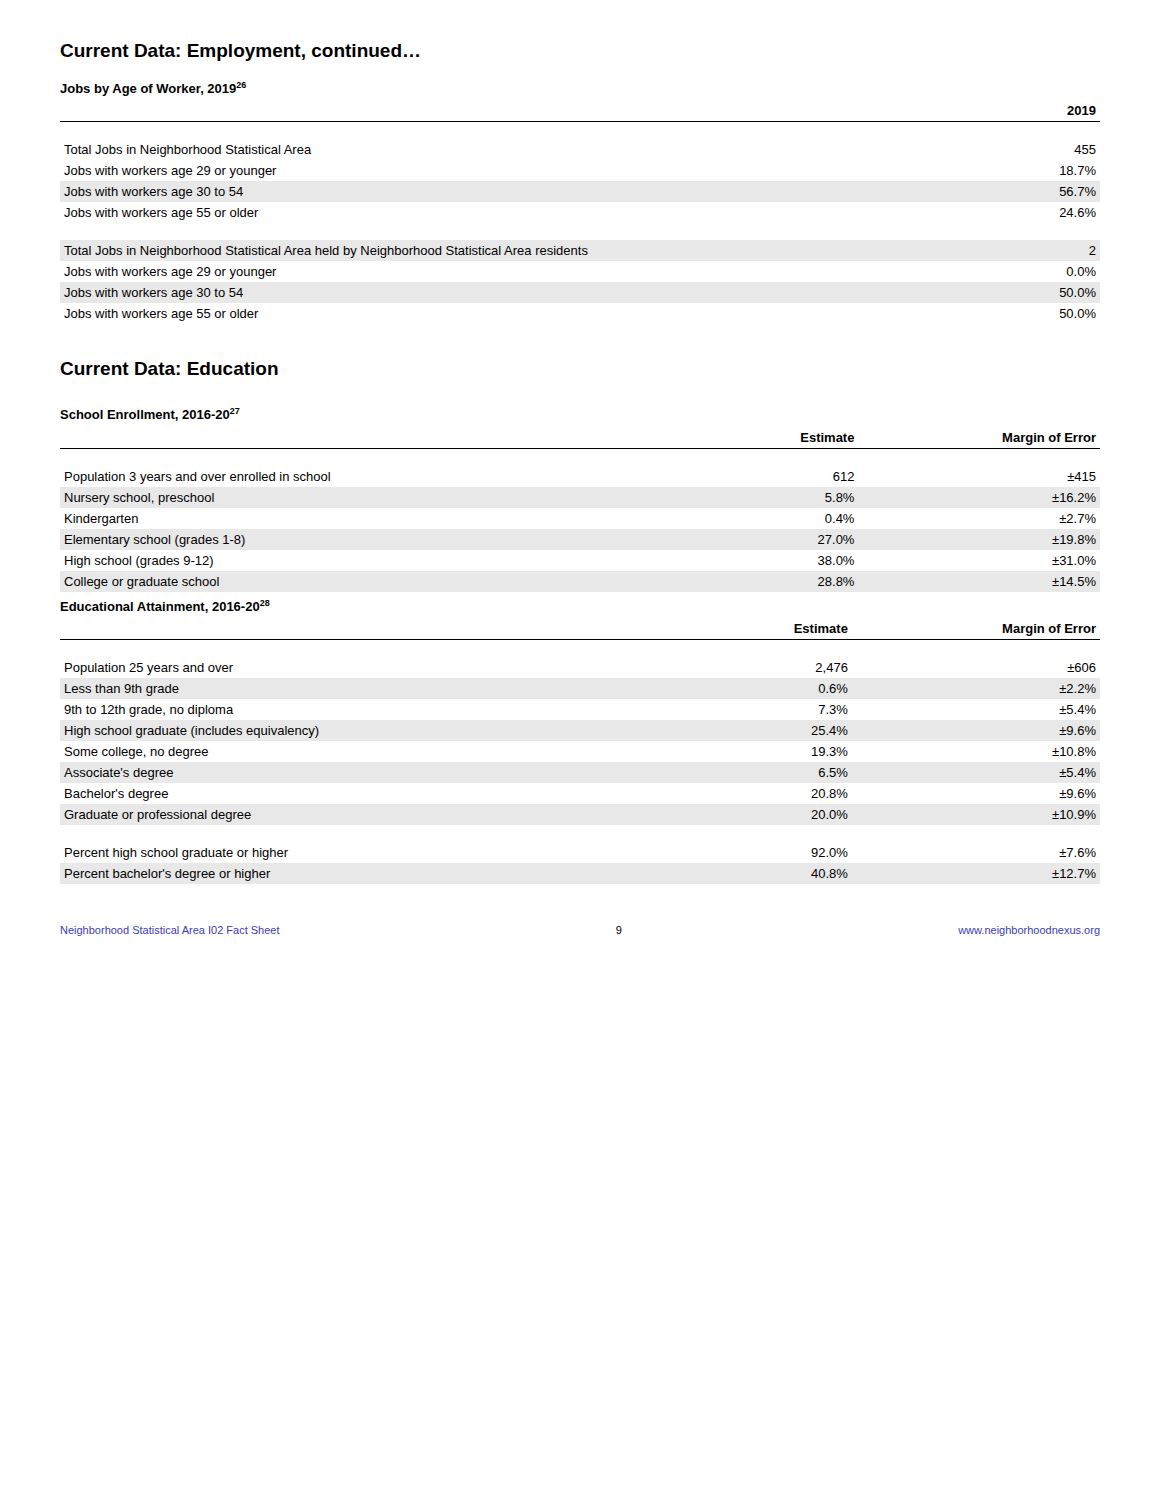Current Data: Employment, continued…
Jobs by Age of Worker, 2019 26
| | 2019 |
| --- | --- |
| Total Jobs in Neighborhood Statistical Area | 455 |
| Jobs with workers age 29 or younger | 18.7% |
| Jobs with workers age 30 to 54 | 56.7% |
| Jobs with workers age 55 or older | 24.6% |
| Total Jobs in Neighborhood Statistical Area held by Neighborhood Statistical Area residents | 2 |
| Jobs with workers age 29 or younger | 0.0% |
| Jobs with workers age 30 to 54 | 50.0% |
| Jobs with workers age 55 or older | 50.0% |
Current Data: Education
School Enrollment, 2016-20 27
| | Estimate | Margin of Error |
| --- | --- | --- |
| Population 3 years and over enrolled in school | 612 | ±415 |
| Nursery school, preschool | 5.8% | ±16.2% |
| Kindergarten | 0.4% | ±2.7% |
| Elementary school (grades 1-8) | 27.0% | ±19.8% |
| High school (grades 9-12) | 38.0% | ±31.0% |
| College or graduate school | 28.8% | ±14.5% |
Educational Attainment, 2016-20 28
| | Estimate | Margin of Error |
| --- | --- | --- |
| Population 25 years and over | 2,476 | ±606 |
| Less than 9th grade | 0.6% | ±2.2% |
| 9th to 12th grade, no diploma | 7.3% | ±5.4% |
| High school graduate (includes equivalency) | 25.4% | ±9.6% |
| Some college, no degree | 19.3% | ±10.8% |
| Associate's degree | 6.5% | ±5.4% |
| Bachelor's degree | 20.8% | ±9.6% |
| Graduate or professional degree | 20.0% | ±10.9% |
| Percent high school graduate or higher | 92.0% | ±7.6% |
| Percent bachelor's degree or higher | 40.8% | ±12.7% |
Neighborhood Statistical Area I02 Fact Sheet 9 www.neighborhoodnexus.org